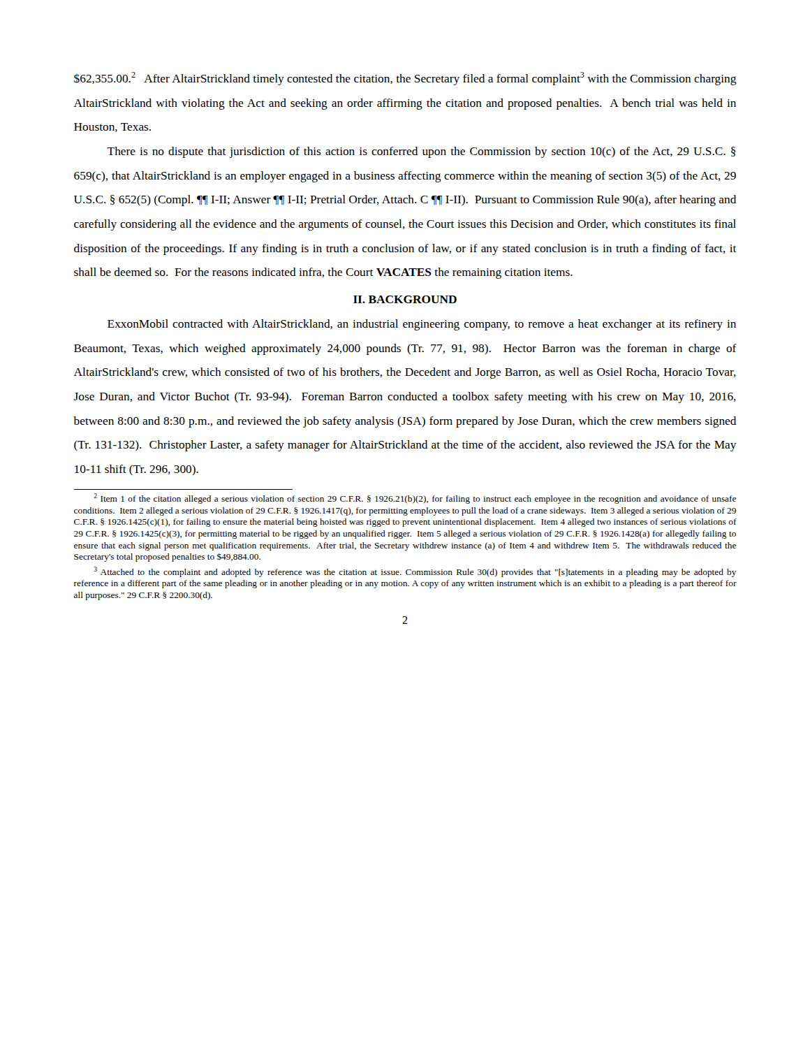$62,355.00.2 After AltairStrickland timely contested the citation, the Secretary filed a formal complaint3 with the Commission charging AltairStrickland with violating the Act and seeking an order affirming the citation and proposed penalties. A bench trial was held in Houston, Texas.
There is no dispute that jurisdiction of this action is conferred upon the Commission by section 10(c) of the Act, 29 U.S.C. § 659(c), that AltairStrickland is an employer engaged in a business affecting commerce within the meaning of section 3(5) of the Act, 29 U.S.C. § 652(5) (Compl. ¶¶ I-II; Answer ¶¶ I-II; Pretrial Order, Attach. C ¶¶ I-II). Pursuant to Commission Rule 90(a), after hearing and carefully considering all the evidence and the arguments of counsel, the Court issues this Decision and Order, which constitutes its final disposition of the proceedings. If any finding is in truth a conclusion of law, or if any stated conclusion is in truth a finding of fact, it shall be deemed so. For the reasons indicated infra, the Court VACATES the remaining citation items.
II. BACKGROUND
ExxonMobil contracted with AltairStrickland, an industrial engineering company, to remove a heat exchanger at its refinery in Beaumont, Texas, which weighed approximately 24,000 pounds (Tr. 77, 91, 98). Hector Barron was the foreman in charge of AltairStrickland's crew, which consisted of two of his brothers, the Decedent and Jorge Barron, as well as Osiel Rocha, Horacio Tovar, Jose Duran, and Victor Buchot (Tr. 93-94). Foreman Barron conducted a toolbox safety meeting with his crew on May 10, 2016, between 8:00 and 8:30 p.m., and reviewed the job safety analysis (JSA) form prepared by Jose Duran, which the crew members signed (Tr. 131-132). Christopher Laster, a safety manager for AltairStrickland at the time of the accident, also reviewed the JSA for the May 10-11 shift (Tr. 296, 300).
2 Item 1 of the citation alleged a serious violation of section 29 C.F.R. § 1926.21(b)(2), for failing to instruct each employee in the recognition and avoidance of unsafe conditions. Item 2 alleged a serious violation of 29 C.F.R. § 1926.1417(q), for permitting employees to pull the load of a crane sideways. Item 3 alleged a serious violation of 29 C.F.R. § 1926.1425(c)(1), for failing to ensure the material being hoisted was rigged to prevent unintentional displacement. Item 4 alleged two instances of serious violations of 29 C.F.R. § 1926.1425(c)(3), for permitting material to be rigged by an unqualified rigger. Item 5 alleged a serious violation of 29 C.F.R. § 1926.1428(a) for allegedly failing to ensure that each signal person met qualification requirements. After trial, the Secretary withdrew instance (a) of Item 4 and withdrew Item 5. The withdrawals reduced the Secretary's total proposed penalties to $49,884.00.
3 Attached to the complaint and adopted by reference was the citation at issue. Commission Rule 30(d) provides that "[s]tatements in a pleading may be adopted by reference in a different part of the same pleading or in another pleading or in any motion. A copy of any written instrument which is an exhibit to a pleading is a part thereof for all purposes." 29 C.F.R § 2200.30(d).
2